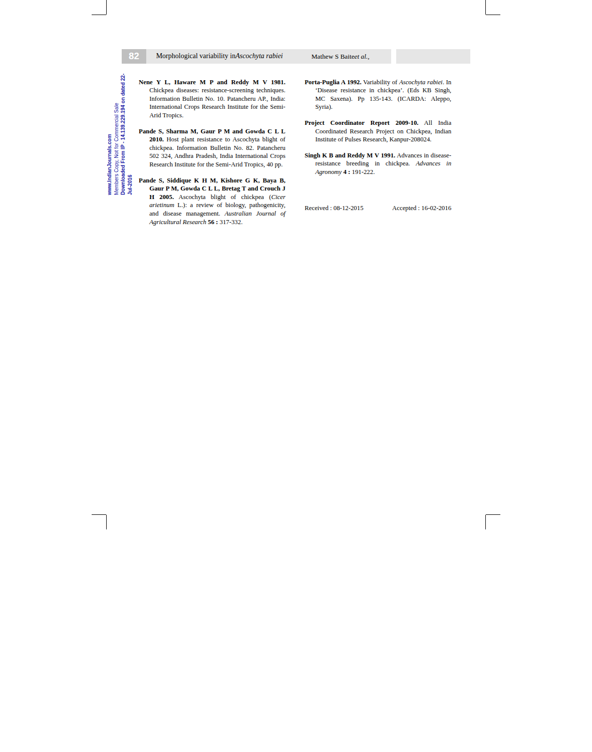82
Morphological variability in Ascochyta rabiei
Mathew S Baite et al.,
Nene Y L, Haware M P and Reddy M V 1981. Chickpea diseases: resistance-screening techniques. Information Bulletin No. 10. Patancheru AP., India: International Crops Research Institute for the Semi-Arid Tropics.
Pande S, Sharma M, Gaur P M and Gowda C L L 2010. Host plant resistance to Ascochyta blight of chickpea. Information Bulletin No. 82. Patancheru 502 324, Andhra Pradesh, India International Crops Research Institute for the Semi-Arid Tropics, 40 pp.
Pande S, Siddique K H M, Kishore G K, Baya B, Gaur P M, Gowda C L L, Bretag T and Crouch J H 2005. Ascochyta blight of chickpea (Cicer arietinum L.): a review of biology, pathogenicity, and disease management. Australian Journal of Agricultural Research 56 : 317-332.
Porta-Puglia A 1992. Variability of Ascochyta rabiei. In ‘Disease resistance in chickpea’. (Eds KB Singh, MC Saxena). Pp 135-143. (ICARDA: Aleppo, Syria).
Project Coordinator Report 2009-10. All India Coordinated Research Project on Chickpea, Indian Institute of Pulses Research, Kanpur-208024.
Singh K B and Reddy M V 1991. Advances in disease-resistance breeding in chickpea. Advances in Agronomy 4 : 191-222.
Received : 08-12-2015 Accepted : 16-02-2016
www.IndianJournals.com
Members Copy, Not for Commercial Sale
Downloaded From IP - 14.139.229.194 on dated 22-Jul-2016